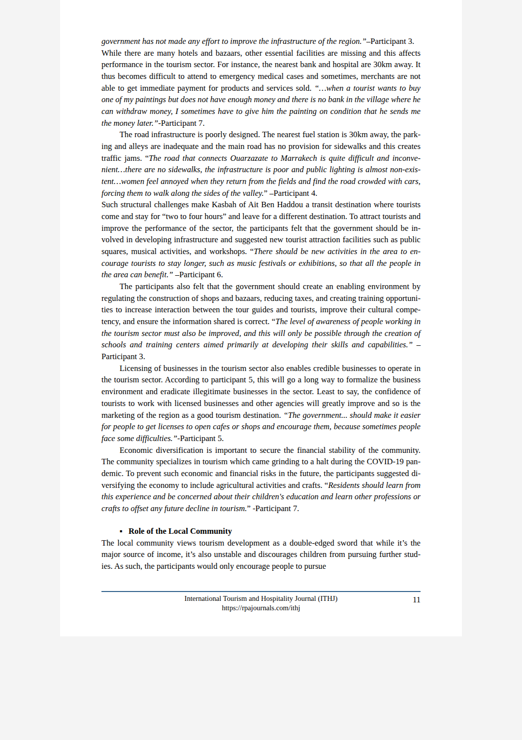government has not made any effort to improve the infrastructure of the region.”–Participant 3.
While there are many hotels and bazaars, other essential facilities are missing and this affects performance in the tourism sector. For instance, the nearest bank and hospital are 30km away. It thus becomes difficult to attend to emergency medical cases and sometimes, merchants are not able to get immediate payment for products and services sold. “…when a tourist wants to buy one of my paintings but does not have enough money and there is no bank in the village where he can withdraw money, I sometimes have to give him the painting on condition that he sends me the money later.”-Participant 7.
The road infrastructure is poorly designed. The nearest fuel station is 30km away, the parking and alleys are inadequate and the main road has no provision for sidewalks and this creates traffic jams. “The road that connects Ouarzazate to Marrakech is quite difficult and inconvenient…there are no sidewalks, the infrastructure is poor and public lighting is almost non-existent…women feel annoyed when they return from the fields and find the road crowded with cars, forcing them to walk along the sides of the valley.” –Participant 4.
Such structural challenges make Kasbah of Ait Ben Haddou a transit destination where tourists come and stay for “two to four hours” and leave for a different destination. To attract tourists and improve the performance of the sector, the participants felt that the government should be involved in developing infrastructure and suggested new tourist attraction facilities such as public squares, musical activities, and workshops. “There should be new activities in the area to encourage tourists to stay longer, such as music festivals or exhibitions, so that all the people in the area can benefit.” –Participant 6.
The participants also felt that the government should create an enabling environment by regulating the construction of shops and bazaars, reducing taxes, and creating training opportunities to increase interaction between the tour guides and tourists, improve their cultural competency, and ensure the information shared is correct. “The level of awareness of people working in the tourism sector must also be improved, and this will only be possible through the creation of schools and training centers aimed primarily at developing their skills and capabilities.” –Participant 3.
Licensing of businesses in the tourism sector also enables credible businesses to operate in the tourism sector. According to participant 5, this will go a long way to formalize the business environment and eradicate illegitimate businesses in the sector. Least to say, the confidence of tourists to work with licensed businesses and other agencies will greatly improve and so is the marketing of the region as a good tourism destination. “The government... should make it easier for people to get licenses to open cafes or shops and encourage them, because sometimes people face some difficulties.”-Participant 5.
Economic diversification is important to secure the financial stability of the community. The community specializes in tourism which came grinding to a halt during the COVID-19 pandemic. To prevent such economic and financial risks in the future, the participants suggested diversifying the economy to include agricultural activities and crafts. “Residents should learn from this experience and be concerned about their children's education and learn other professions or crafts to offset any future decline in tourism.” -Participant 7.
Role of the Local Community
The local community views tourism development as a double-edged sword that while it’s the major source of income, it’s also unstable and discourages children from pursuing further studies. As such, the participants would only encourage people to pursue
International Tourism and Hospitality Journal (ITHJ) https://rpajournals.com/ithj 11